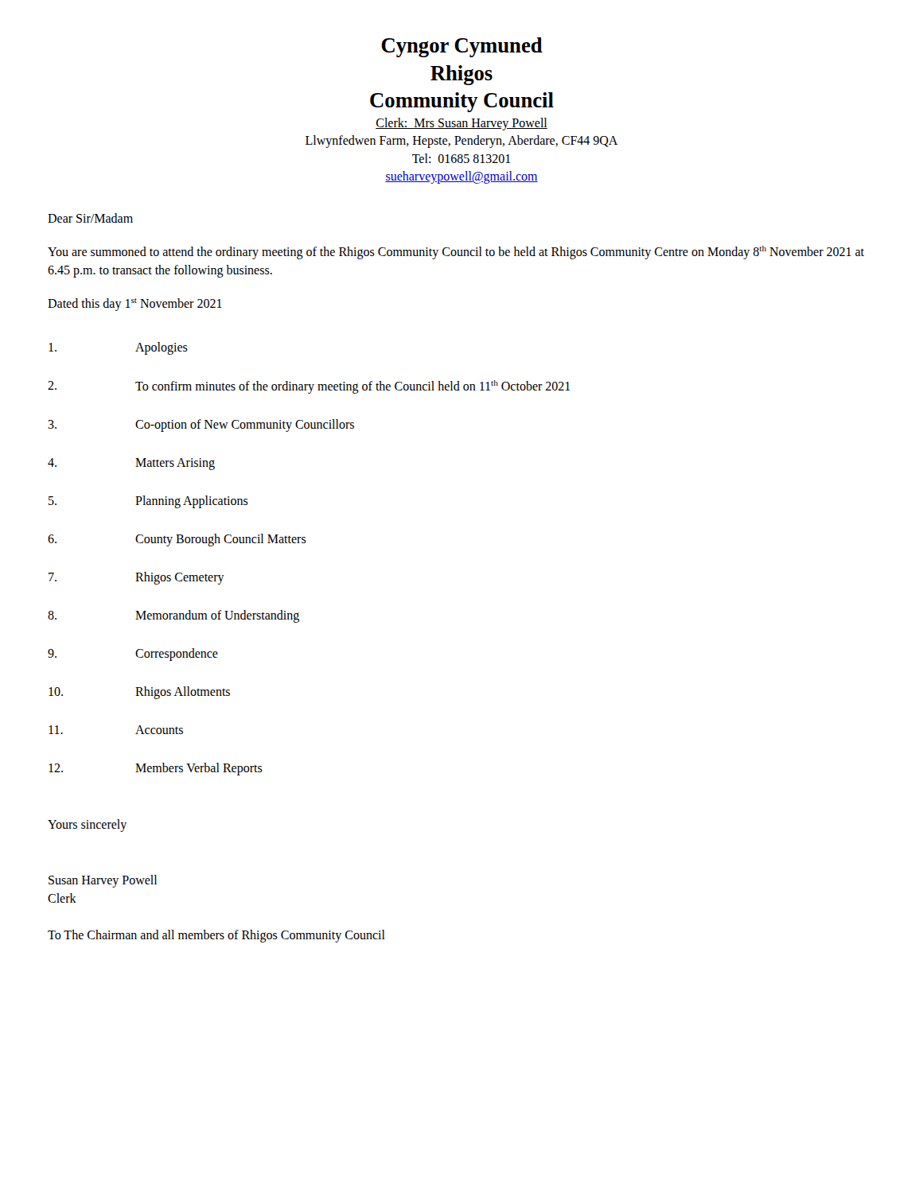Cyngor Cymuned
Rhigos
Community Council
Clerk: Mrs Susan Harvey Powell
Llwynfedwen Farm, Hepste, Penderyn, Aberdare, CF44 9QA
Tel: 01685 813201
sueharveypowell@gmail.com
Dear Sir/Madam
You are summoned to attend the ordinary meeting of the Rhigos Community Council to be held at Rhigos Community Centre on Monday 8th November 2021 at 6.45 p.m. to transact the following business.
Dated this day 1st November 2021
Apologies
To confirm minutes of the ordinary meeting of the Council held on 11th October 2021
Co-option of New Community Councillors
Matters Arising
Planning Applications
County Borough Council Matters
Rhigos Cemetery
Memorandum of Understanding
Correspondence
Rhigos Allotments
Accounts
Members Verbal Reports
Yours sincerely
Susan Harvey Powell
Clerk
To The Chairman and all members of Rhigos Community Council